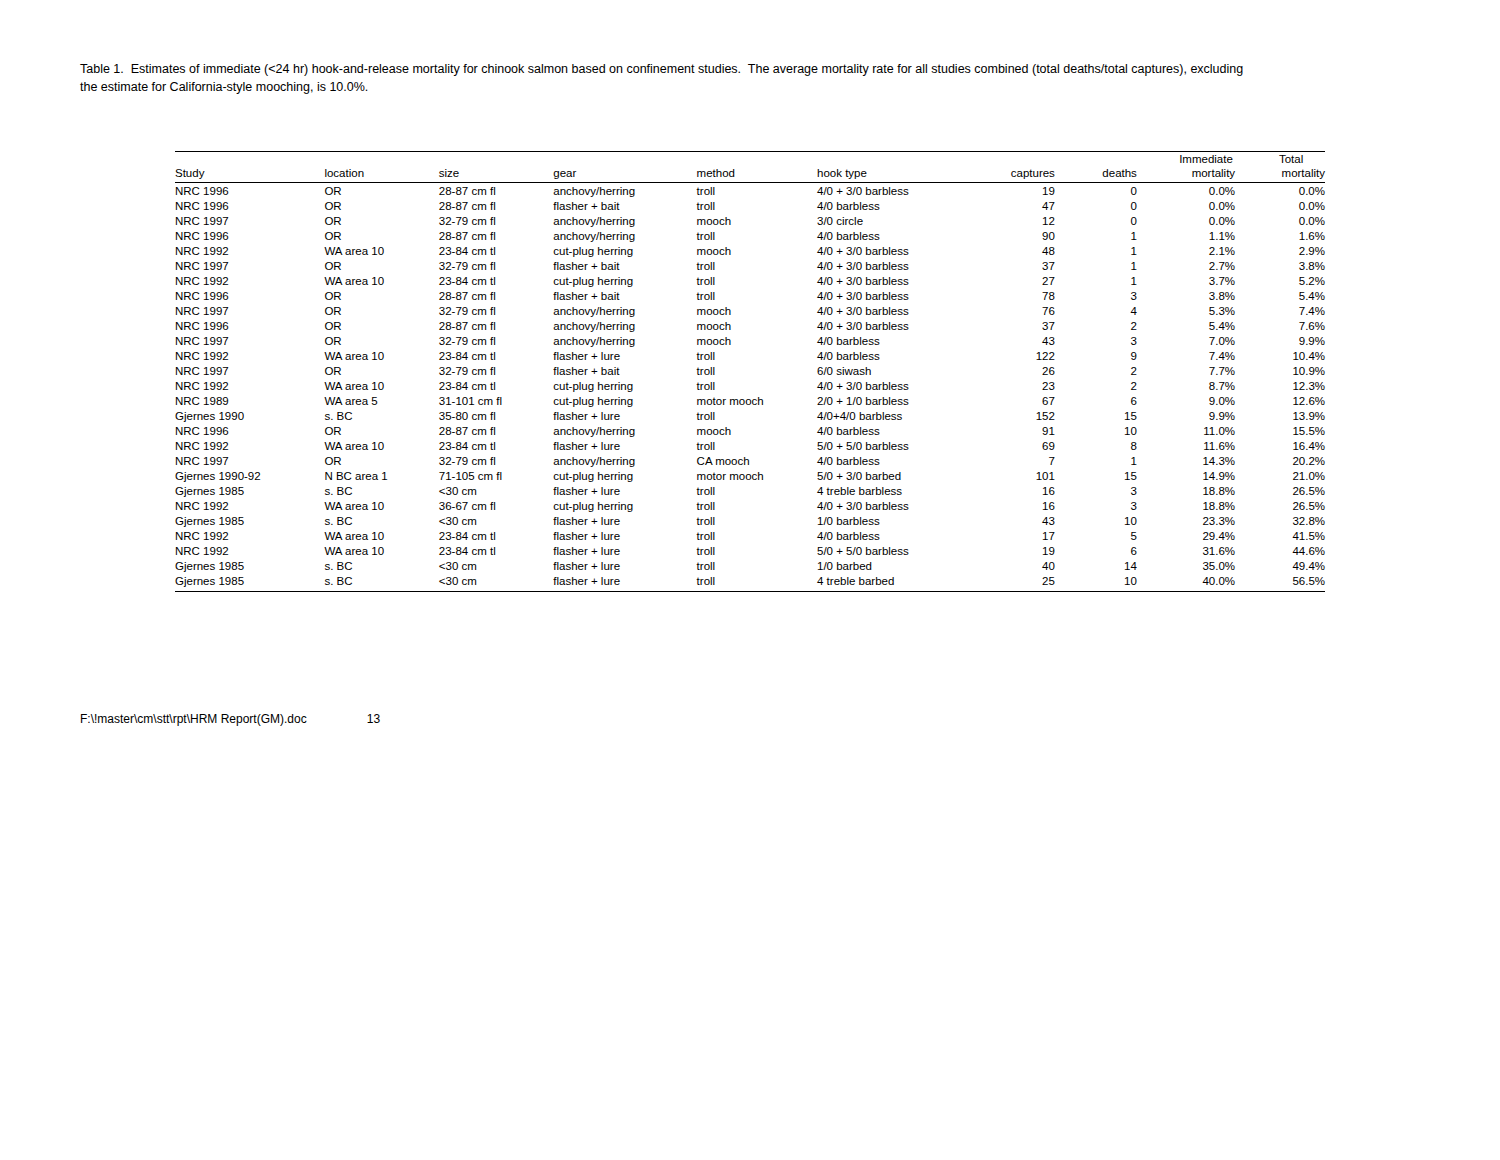Table 1. Estimates of immediate (<24 hr) hook-and-release mortality for chinook salmon based on confinement studies. The average mortality rate for all studies combined (total deaths/total captures), excluding the estimate for California-style mooching, is 10.0%.
| | | | | | | | | Immediate | Total |
| --- | --- | --- | --- | --- | --- | --- | --- | --- | --- |
| Study | location | size | gear | method | hook type | captures | deaths | mortality | mortality |
| NRC 1996 | OR | 28-87 cm fl | anchovy/herring | troll | 4/0 + 3/0 barbless | 19 | 0 | 0.0% | 0.0% |
| NRC 1996 | OR | 28-87 cm fl | flasher + bait | troll | 4/0 barbless | 47 | 0 | 0.0% | 0.0% |
| NRC 1997 | OR | 32-79 cm fl | anchovy/herring | mooch | 3/0 circle | 12 | 0 | 0.0% | 0.0% |
| NRC 1996 | OR | 28-87 cm fl | anchovy/herring | troll | 4/0 barbless | 90 | 1 | 1.1% | 1.6% |
| NRC 1992 | WA area 10 | 23-84 cm tl | cut-plug herring | mooch | 4/0 + 3/0 barbless | 48 | 1 | 2.1% | 2.9% |
| NRC 1997 | OR | 32-79 cm fl | flasher + bait | troll | 4/0 + 3/0 barbless | 37 | 1 | 2.7% | 3.8% |
| NRC 1992 | WA area 10 | 23-84 cm tl | cut-plug herring | troll | 4/0 + 3/0 barbless | 27 | 1 | 3.7% | 5.2% |
| NRC 1996 | OR | 28-87 cm fl | flasher + bait | troll | 4/0 + 3/0 barbless | 78 | 3 | 3.8% | 5.4% |
| NRC 1997 | OR | 32-79 cm fl | anchovy/herring | mooch | 4/0 + 3/0 barbless | 76 | 4 | 5.3% | 7.4% |
| NRC 1996 | OR | 28-87 cm fl | anchovy/herring | mooch | 4/0 + 3/0 barbless | 37 | 2 | 5.4% | 7.6% |
| NRC 1997 | OR | 32-79 cm fl | anchovy/herring | mooch | 4/0 barbless | 43 | 3 | 7.0% | 9.9% |
| NRC 1992 | WA area 10 | 23-84 cm tl | flasher + lure | troll | 4/0 barbless | 122 | 9 | 7.4% | 10.4% |
| NRC 1997 | OR | 32-79 cm fl | flasher + bait | troll | 6/0 siwash | 26 | 2 | 7.7% | 10.9% |
| NRC 1992 | WA area 10 | 23-84 cm tl | cut-plug herring | troll | 4/0 + 3/0 barbless | 23 | 2 | 8.7% | 12.3% |
| NRC 1989 | WA area 5 | 31-101 cm fl | cut-plug herring | motor mooch | 2/0 + 1/0 barbless | 67 | 6 | 9.0% | 12.6% |
| Gjernes 1990 | s. BC | 35-80 cm fl | flasher + lure | troll | 4/0+4/0 barbless | 152 | 15 | 9.9% | 13.9% |
| NRC 1996 | OR | 28-87 cm fl | anchovy/herring | mooch | 4/0 barbless | 91 | 10 | 11.0% | 15.5% |
| NRC 1992 | WA area 10 | 23-84 cm tl | flasher + lure | troll | 5/0 + 5/0 barbless | 69 | 8 | 11.6% | 16.4% |
| NRC 1997 | OR | 32-79 cm fl | anchovy/herring | CA mooch | 4/0 barbless | 7 | 1 | 14.3% | 20.2% |
| Gjernes 1990-92 | N BC area 1 | 71-105 cm fl | cut-plug herring | motor mooch | 5/0 + 3/0 barbed | 101 | 15 | 14.9% | 21.0% |
| Gjernes 1985 | s. BC | <30 cm | flasher + lure | troll | 4 treble barbless | 16 | 3 | 18.8% | 26.5% |
| NRC 1992 | WA area 10 | 36-67 cm fl | cut-plug herring | troll | 4/0 + 3/0 barbless | 16 | 3 | 18.8% | 26.5% |
| Gjernes 1985 | s. BC | <30 cm | flasher + lure | troll | 1/0 barbless | 43 | 10 | 23.3% | 32.8% |
| NRC 1992 | WA area 10 | 23-84 cm tl | flasher + lure | troll | 4/0 barbless | 17 | 5 | 29.4% | 41.5% |
| NRC 1992 | WA area 10 | 23-84 cm tl | flasher + lure | troll | 5/0 + 5/0 barbless | 19 | 6 | 31.6% | 44.6% |
| Gjernes 1985 | s. BC | <30 cm | flasher + lure | troll | 1/0 barbed | 40 | 14 | 35.0% | 49.4% |
| Gjernes 1985 | s. BC | <30 cm | flasher + lure | troll | 4 treble barbed | 25 | 10 | 40.0% | 56.5% |
F:\!master\cm\stt\rpt\HRM Report(GM).doc 13